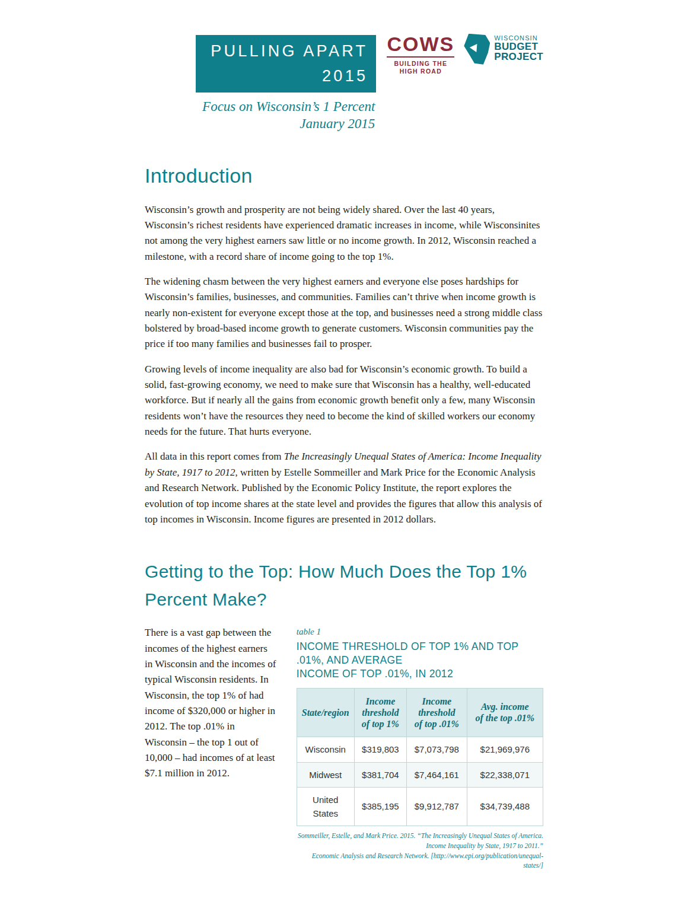PULLING APART 2015
Focus on Wisconsin’s 1 Percent
January 2015
COWS
BUILDING THE
HIGH ROAD
WISCONSIN
BUDGET
PROJECT
Introduction
Wisconsin’s growth and prosperity are not being widely shared. Over the last 40 years, Wisconsin’s richest residents have experienced dramatic increases in income, while Wisconsinites not among the very highest earners saw little or no income growth. In 2012, Wisconsin reached a milestone, with a record share of income going to the top 1%.
The widening chasm between the very highest earners and everyone else poses hardships for Wisconsin’s families, businesses, and communities. Families can’t thrive when income growth is nearly non-existent for everyone except those at the top, and businesses need a strong middle class bolstered by broad-based income growth to generate customers. Wisconsin communities pay the price if too many families and businesses fail to prosper.
Growing levels of income inequality are also bad for Wisconsin’s economic growth. To build a solid, fast-growing economy, we need to make sure that Wisconsin has a healthy, well-educated workforce. But if nearly all the gains from economic growth benefit only a few, many Wisconsin residents won’t have the resources they need to become the kind of skilled workers our economy needs for the future. That hurts everyone.
All data in this report comes from The Increasingly Unequal States of America: Income Inequality by State, 1917 to 2012, written by Estelle Sommeiller and Mark Price for the Economic Analysis and Research Network. Published by the Economic Policy Institute, the report explores the evolution of top income shares at the state level and provides the figures that allow this analysis of top incomes in Wisconsin. Income figures are presented in 2012 dollars.
Getting to the Top: How Much Does the Top 1% Percent Make?
There is a vast gap between the incomes of the highest earners in Wisconsin and the incomes of typical Wisconsin residents. In Wisconsin, the top 1% of had income of $320,000 or higher in 2012. The top .01% in Wisconsin – the top 1 out of 10,000 – had incomes of at least $7.1 million in 2012.
table 1
INCOME THRESHOLD OF TOP 1% AND TOP .01%, AND AVERAGE
INCOME OF TOP .01%, IN 2012
| State/region | Income threshold of top 1% | Income threshold of top .01% | Avg. income of the top .01% |
| --- | --- | --- | --- |
| Wisconsin | $319,803 | $7,073,798 | $21,969,976 |
| Midwest | $381,704 | $7,464,161 | $22,338,071 |
| United States | $385,195 | $9,912,787 | $34,739,488 |
Sommeiller, Estelle, and Mark Price. 2015. “The Increasingly Unequal States of America. Income Inequality by State, 1917 to 2011.”
Economic Analysis and Research Network. [http://www.epi.org/publication/unequal-states/]